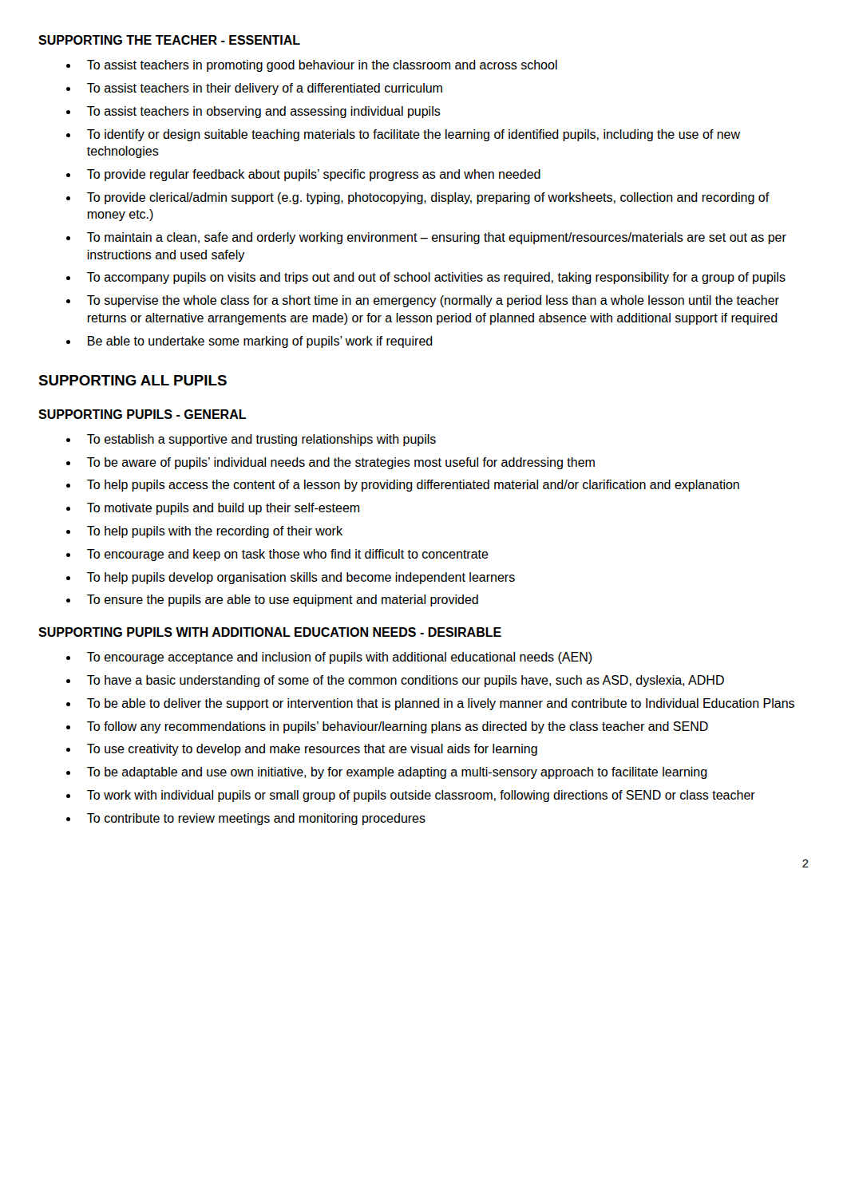Supporting the Teacher - Essential
To assist teachers in promoting good behaviour in the classroom and across school
To assist teachers in their delivery of a differentiated curriculum
To assist teachers in observing and assessing individual pupils
To identify or design suitable teaching materials to facilitate the learning of identified pupils, including the use of new technologies
To provide regular feedback about pupils’ specific progress as and when needed
To provide clerical/admin support (e.g. typing, photocopying, display, preparing of worksheets, collection and recording of money etc.)
To maintain a clean, safe and orderly working environment – ensuring that equipment/resources/materials are set out as per instructions and used safely
To accompany pupils on visits and trips out and out of school activities as required, taking responsibility for a group of pupils
To supervise the whole class for a short time in an emergency (normally a period less than a whole lesson until the teacher returns or alternative arrangements are made) or for a lesson period of planned absence with additional support if required
Be able to undertake some marking of pupils’ work if required
Supporting All Pupils
Supporting Pupils - General
To establish a supportive and trusting relationships with pupils
To be aware of pupils’ individual needs and the strategies most useful for addressing them
To help pupils access the content of a lesson by providing differentiated material and/or clarification and explanation
To motivate pupils and build up their self-esteem
To help pupils with the recording of their work
To encourage and keep on task those who find it difficult to concentrate
To help pupils develop organisation skills and become independent learners
To ensure the pupils are able to use equipment and material provided
Supporting Pupils with Additional Education Needs - Desirable
To encourage acceptance and inclusion of pupils with additional educational needs (AEN)
To have a basic understanding of some of the common conditions our pupils have, such as ASD, dyslexia, ADHD
To be able to deliver the support or intervention that is planned in a lively manner and contribute to Individual Education Plans
To follow any recommendations in pupils’ behaviour/learning plans as directed by the class teacher and SEND
To use creativity to develop and make resources that are visual aids for learning
To be adaptable and use own initiative, by for example adapting a multi-sensory approach to facilitate learning
To work with individual pupils or small group of pupils outside classroom, following directions of SEND or class teacher
To contribute to review meetings and monitoring procedures
2